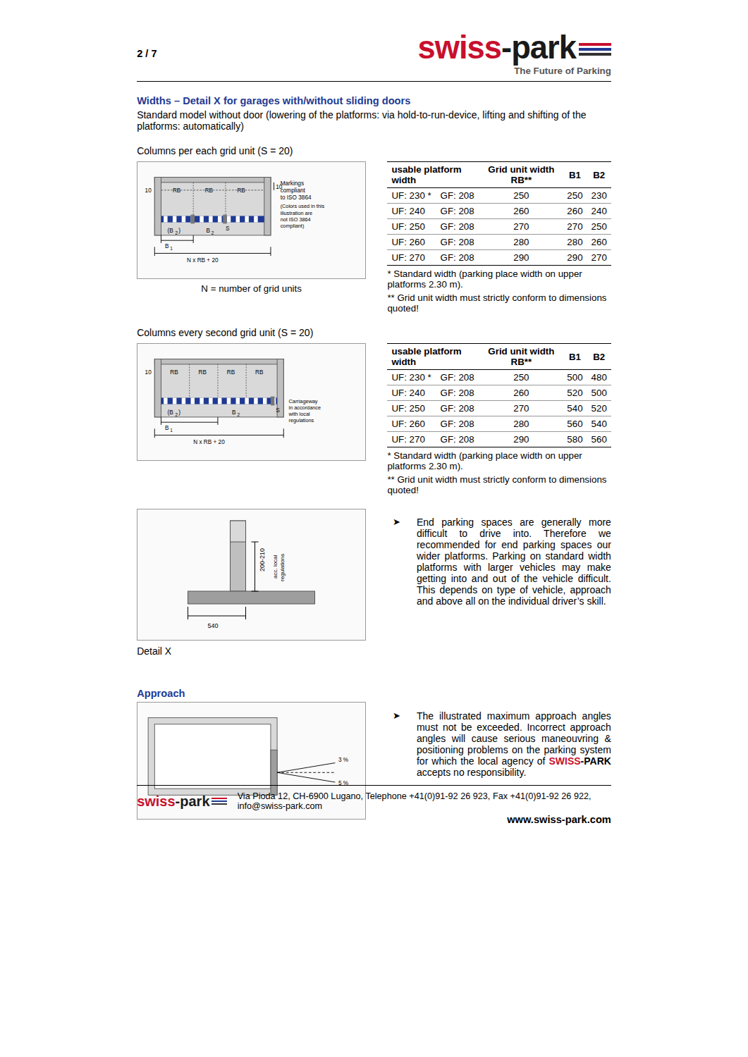2 / 7
swiss-park
The Future of Parking
Widths – Detail X for garages with/without sliding doors
Standard model without door (lowering of the platforms: via hold-to-run-device, lifting and shifting of the platforms: automatically)
Columns per each grid unit (S = 20)
10 RB RB RB 10 (B 2 ) B 2 S B 1 N x RB + 20 Markings compliant to ISO 3864 (Colors used in this illustration are not ISO 3864 compliant)
N = number of grid units
| usable platform width | Grid unit width RB** | B1 | B2 |
| --- | --- | --- | --- |
| UF: 230 * | GF: 208 | 250 | 250 | 230 |
| UF: 240 | GF: 208 | 260 | 260 | 240 |
| UF: 250 | GF: 208 | 270 | 270 | 250 |
| UF: 260 | GF: 208 | 280 | 280 | 260 |
| UF: 270 | GF: 208 | 290 | 290 | 270 |
* Standard width (parking place width on upper platforms 2.30 m).
** Grid unit width must strictly conform to dimensions quoted!
Columns every second grid unit (S = 20)
10 RB RB RB RB S (B 2 ) B 2 B 1 N x RB + 20 Carriageway in accordance with local regulations
| usable platform width | Grid unit width RB** | B1 | B2 |
| --- | --- | --- | --- |
| UF: 230 * | GF: 208 | 250 | 500 | 480 |
| UF: 240 | GF: 208 | 260 | 520 | 500 |
| UF: 250 | GF: 208 | 270 | 540 | 520 |
| UF: 260 | GF: 208 | 280 | 560 | 540 |
| UF: 270 | GF: 208 | 290 | 580 | 560 |
* Standard width (parking place width on upper platforms 2.30 m).
** Grid unit width must strictly conform to dimensions quoted!
200-210 acc. local regulations 540
Detail X
End parking spaces are generally more difficult to drive into. Therefore we recommended for end parking spaces our wider platforms. Parking on standard width platforms with larger vehicles may make getting into and out of the vehicle difficult. This depends on type of vehicle, approach and above all on the individual driver’s skill.
Approach
3 % 5 %
The illustrated maximum approach angles must not be exceeded. Incorrect approach angles will cause serious maneouvring & positioning problems on the parking system for which the local agency of SWISS-PARK accepts no responsibility.
swiss-park
Via Pioda 12, CH-6900 Lugano, Telephone +41(0)91-92 26 923, Fax +41(0)91-92 26 922, info@swiss-park.com
www.swiss-park.com